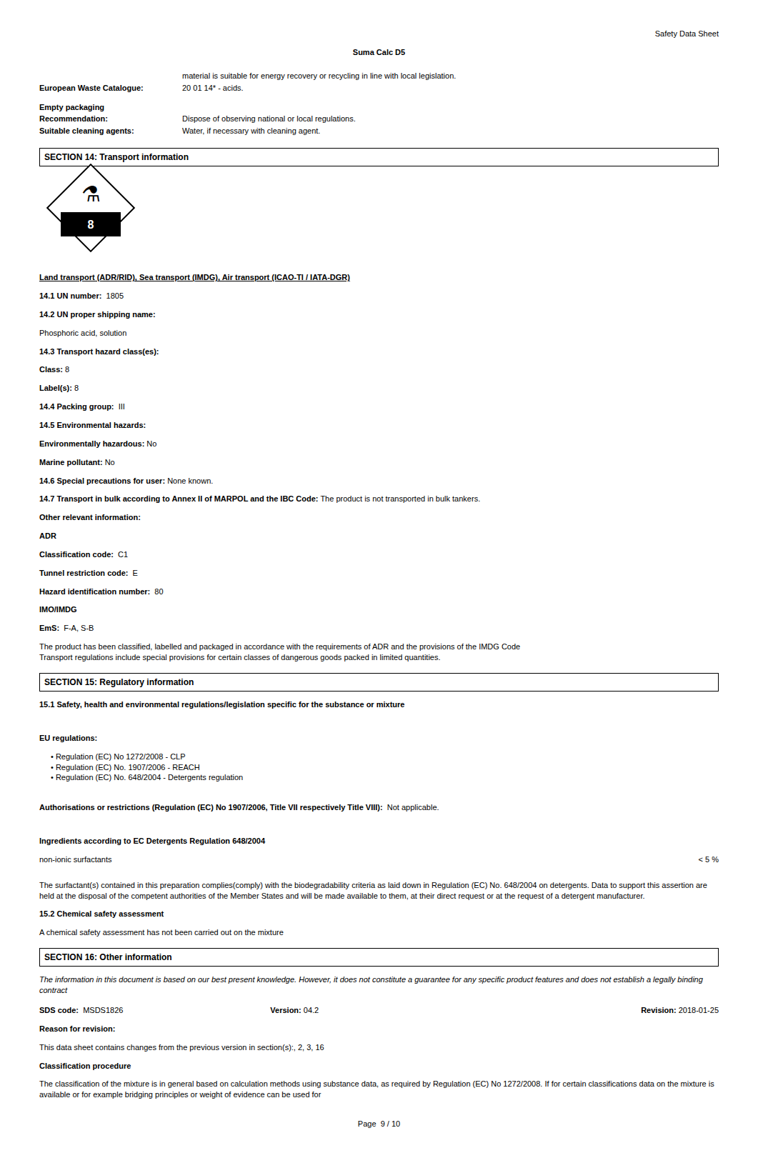Safety Data Sheet
Suma Calc D5
| | material is suitable for energy recovery or recycling in line with local legislation. |
| European Waste Catalogue: | 20 01 14* - acids. |
| Empty packaging | |
| Recommendation: | Dispose of observing national or local regulations. |
| Suitable cleaning agents: | Water, if necessary with cleaning agent. |
SECTION 14: Transport information
⚗
8
Land transport (ADR/RID), Sea transport (IMDG), Air transport (ICAO-TI / IATA-DGR)
14.1 UN number: 1805
14.2 UN proper shipping name:
Phosphoric acid, solution
14.3 Transport hazard class(es):
Class: 8
Label(s): 8
14.4 Packing group: III
14.5 Environmental hazards:
Environmentally hazardous: No
Marine pollutant: No
14.6 Special precautions for user: None known.
14.7 Transport in bulk according to Annex II of MARPOL and the IBC Code: The product is not transported in bulk tankers.
Other relevant information:
ADR
Classification code: C1
Tunnel restriction code: E
Hazard identification number: 80
IMO/IMDG
EmS: F-A, S-B
The product has been classified, labelled and packaged in accordance with the requirements of ADR and the provisions of the IMDG Code
Transport regulations include special provisions for certain classes of dangerous goods packed in limited quantities.
SECTION 15: Regulatory information
15.1 Safety, health and environmental regulations/legislation specific for the substance or mixture
EU regulations:
Regulation (EC) No 1272/2008 - CLP
Regulation (EC) No. 1907/2006 - REACH
Regulation (EC) No. 648/2004 - Detergents regulation
Authorisations or restrictions (Regulation (EC) No 1907/2006, Title VII respectively Title VIII): Not applicable.
Ingredients according to EC Detergents Regulation 648/2004
| non-ionic surfactants | < 5 % |
The surfactant(s) contained in this preparation complies(comply) with the biodegradability criteria as laid down in Regulation (EC) No. 648/2004 on detergents. Data to support this assertion are held at the disposal of the competent authorities of the Member States and will be made available to them, at their direct request or at the request of a detergent manufacturer.
15.2 Chemical safety assessment
A chemical safety assessment has not been carried out on the mixture
SECTION 16: Other information
The information in this document is based on our best present knowledge. However, it does not constitute a guarantee for any specific product features and does not establish a legally binding contract
| SDS code: MSDS1826 | Version: 04.2 | Revision: 2018-01-25 |
Reason for revision:
This data sheet contains changes from the previous version in section(s):, 2, 3, 16
Classification procedure
The classification of the mixture is in general based on calculation methods using substance data, as required by Regulation (EC) No 1272/2008. If for certain classifications data on the mixture is available or for example bridging principles or weight of evidence can be used for
Page 9 / 10